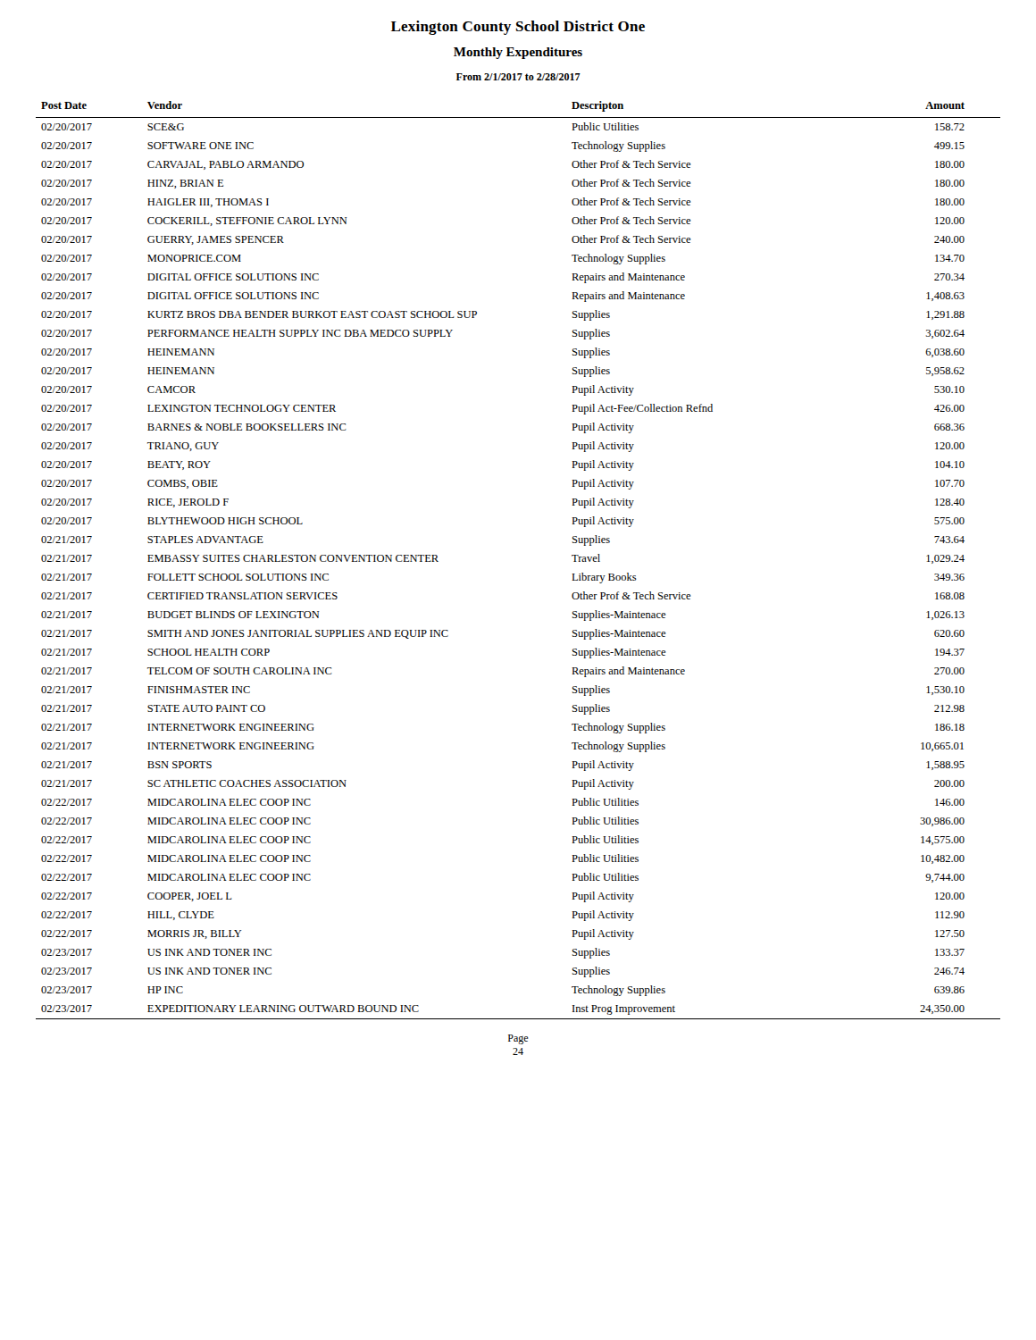Lexington County School District One
Monthly Expenditures
From 2/1/2017 to 2/28/2017
| Post Date | Vendor | Descripton | Amount |
| --- | --- | --- | --- |
| 02/20/2017 | SCE&G | Public Utilities | 158.72 |
| 02/20/2017 | SOFTWARE ONE INC | Technology Supplies | 499.15 |
| 02/20/2017 | CARVAJAL, PABLO ARMANDO | Other Prof & Tech Service | 180.00 |
| 02/20/2017 | HINZ, BRIAN E | Other Prof & Tech Service | 180.00 |
| 02/20/2017 | HAIGLER III, THOMAS I | Other Prof & Tech Service | 180.00 |
| 02/20/2017 | COCKERILL, STEFFONIE CAROL LYNN | Other Prof & Tech Service | 120.00 |
| 02/20/2017 | GUERRY, JAMES SPENCER | Other Prof & Tech Service | 240.00 |
| 02/20/2017 | MONOPRICE.COM | Technology Supplies | 134.70 |
| 02/20/2017 | DIGITAL OFFICE SOLUTIONS INC | Repairs and Maintenance | 270.34 |
| 02/20/2017 | DIGITAL OFFICE SOLUTIONS INC | Repairs and Maintenance | 1,408.63 |
| 02/20/2017 | KURTZ BROS DBA BENDER BURKOT EAST COAST SCHOOL SUP | Supplies | 1,291.88 |
| 02/20/2017 | PERFORMANCE HEALTH SUPPLY INC DBA MEDCO SUPPLY | Supplies | 3,602.64 |
| 02/20/2017 | HEINEMANN | Supplies | 6,038.60 |
| 02/20/2017 | HEINEMANN | Supplies | 5,958.62 |
| 02/20/2017 | CAMCOR | Pupil Activity | 530.10 |
| 02/20/2017 | LEXINGTON TECHNOLOGY CENTER | Pupil Act-Fee/Collection Refnd | 426.00 |
| 02/20/2017 | BARNES & NOBLE BOOKSELLERS INC | Pupil Activity | 668.36 |
| 02/20/2017 | TRIANO, GUY | Pupil Activity | 120.00 |
| 02/20/2017 | BEATY, ROY | Pupil Activity | 104.10 |
| 02/20/2017 | COMBS, OBIE | Pupil Activity | 107.70 |
| 02/20/2017 | RICE, JEROLD F | Pupil Activity | 128.40 |
| 02/20/2017 | BLYTHEWOOD HIGH SCHOOL | Pupil Activity | 575.00 |
| 02/21/2017 | STAPLES ADVANTAGE | Supplies | 743.64 |
| 02/21/2017 | EMBASSY SUITES CHARLESTON CONVENTION CENTER | Travel | 1,029.24 |
| 02/21/2017 | FOLLETT SCHOOL SOLUTIONS INC | Library Books | 349.36 |
| 02/21/2017 | CERTIFIED TRANSLATION SERVICES | Other Prof & Tech Service | 168.08 |
| 02/21/2017 | BUDGET BLINDS OF LEXINGTON | Supplies-Maintenace | 1,026.13 |
| 02/21/2017 | SMITH AND JONES JANITORIAL SUPPLIES AND EQUIP INC | Supplies-Maintenace | 620.60 |
| 02/21/2017 | SCHOOL HEALTH CORP | Supplies-Maintenace | 194.37 |
| 02/21/2017 | TELCOM OF SOUTH CAROLINA INC | Repairs and Maintenance | 270.00 |
| 02/21/2017 | FINISHMASTER INC | Supplies | 1,530.10 |
| 02/21/2017 | STATE AUTO PAINT CO | Supplies | 212.98 |
| 02/21/2017 | INTERNETWORK ENGINEERING | Technology Supplies | 186.18 |
| 02/21/2017 | INTERNETWORK ENGINEERING | Technology Supplies | 10,665.01 |
| 02/21/2017 | BSN SPORTS | Pupil Activity | 1,588.95 |
| 02/21/2017 | SC ATHLETIC COACHES ASSOCIATION | Pupil Activity | 200.00 |
| 02/22/2017 | MIDCAROLINA ELEC COOP INC | Public Utilities | 146.00 |
| 02/22/2017 | MIDCAROLINA ELEC COOP INC | Public Utilities | 30,986.00 |
| 02/22/2017 | MIDCAROLINA ELEC COOP INC | Public Utilities | 14,575.00 |
| 02/22/2017 | MIDCAROLINA ELEC COOP INC | Public Utilities | 10,482.00 |
| 02/22/2017 | MIDCAROLINA ELEC COOP INC | Public Utilities | 9,744.00 |
| 02/22/2017 | COOPER, JOEL L | Pupil Activity | 120.00 |
| 02/22/2017 | HILL, CLYDE | Pupil Activity | 112.90 |
| 02/22/2017 | MORRIS JR, BILLY | Pupil Activity | 127.50 |
| 02/23/2017 | US INK AND TONER INC | Supplies | 133.37 |
| 02/23/2017 | US INK AND TONER INC | Supplies | 246.74 |
| 02/23/2017 | HP INC | Technology Supplies | 639.86 |
| 02/23/2017 | EXPEDITIONARY LEARNING OUTWARD BOUND INC | Inst Prog Improvement | 24,350.00 |
Page 24